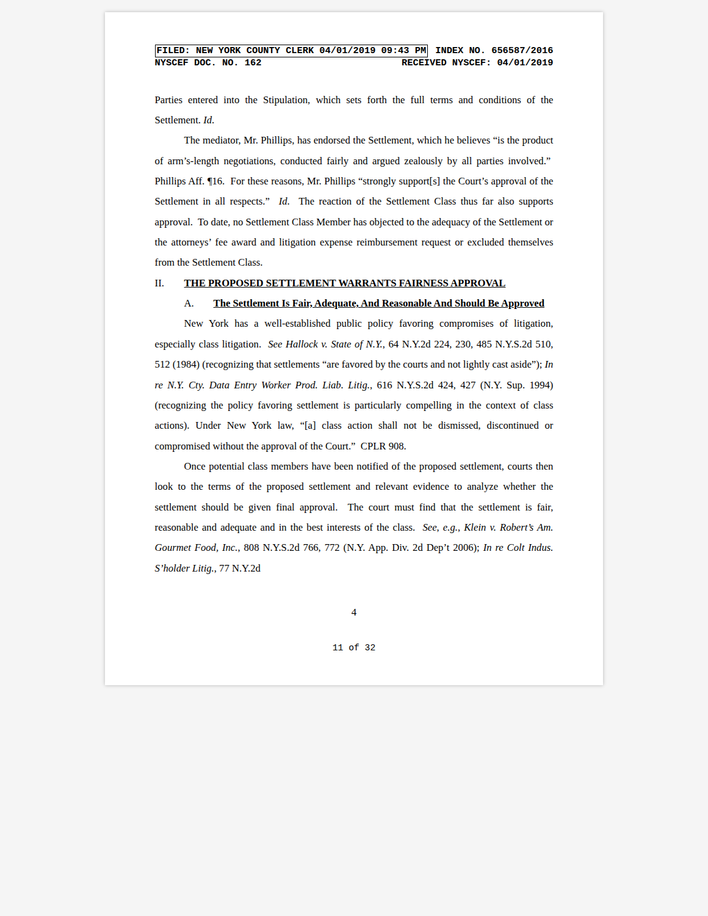FILED: NEW YORK COUNTY CLERK 04/01/2019 09:43 PM INDEX NO. 656587/2016
NYSCEF DOC. NO. 162 RECEIVED NYSCEF: 04/01/2019
Parties entered into the Stipulation, which sets forth the full terms and conditions of the Settlement. Id.
The mediator, Mr. Phillips, has endorsed the Settlement, which he believes “is the product of arm’s-length negotiations, conducted fairly and argued zealously by all parties involved.” Phillips Aff. ¶16. For these reasons, Mr. Phillips “strongly support[s] the Court’s approval of the Settlement in all respects.” Id. The reaction of the Settlement Class thus far also supports approval. To date, no Settlement Class Member has objected to the adequacy of the Settlement or the attorneys’ fee award and litigation expense reimbursement request or excluded themselves from the Settlement Class.
II. THE PROPOSED SETTLEMENT WARRANTS FAIRNESS APPROVAL
A. The Settlement Is Fair, Adequate, And Reasonable And Should Be Approved
New York has a well-established public policy favoring compromises of litigation, especially class litigation. See Hallock v. State of N.Y., 64 N.Y.2d 224, 230, 485 N.Y.S.2d 510, 512 (1984) (recognizing that settlements “are favored by the courts and not lightly cast aside”); In re N.Y. Cty. Data Entry Worker Prod. Liab. Litig., 616 N.Y.S.2d 424, 427 (N.Y. Sup. 1994) (recognizing the policy favoring settlement is particularly compelling in the context of class actions). Under New York law, “[a] class action shall not be dismissed, discontinued or compromised without the approval of the Court.” CPLR 908.
Once potential class members have been notified of the proposed settlement, courts then look to the terms of the proposed settlement and relevant evidence to analyze whether the settlement should be given final approval. The court must find that the settlement is fair, reasonable and adequate and in the best interests of the class. See, e.g., Klein v. Robert’s Am. Gourmet Food, Inc., 808 N.Y.S.2d 766, 772 (N.Y. App. Div. 2d Dep’t 2006); In re Colt Indus. S’holder Litig., 77 N.Y.2d
4
11 of 32